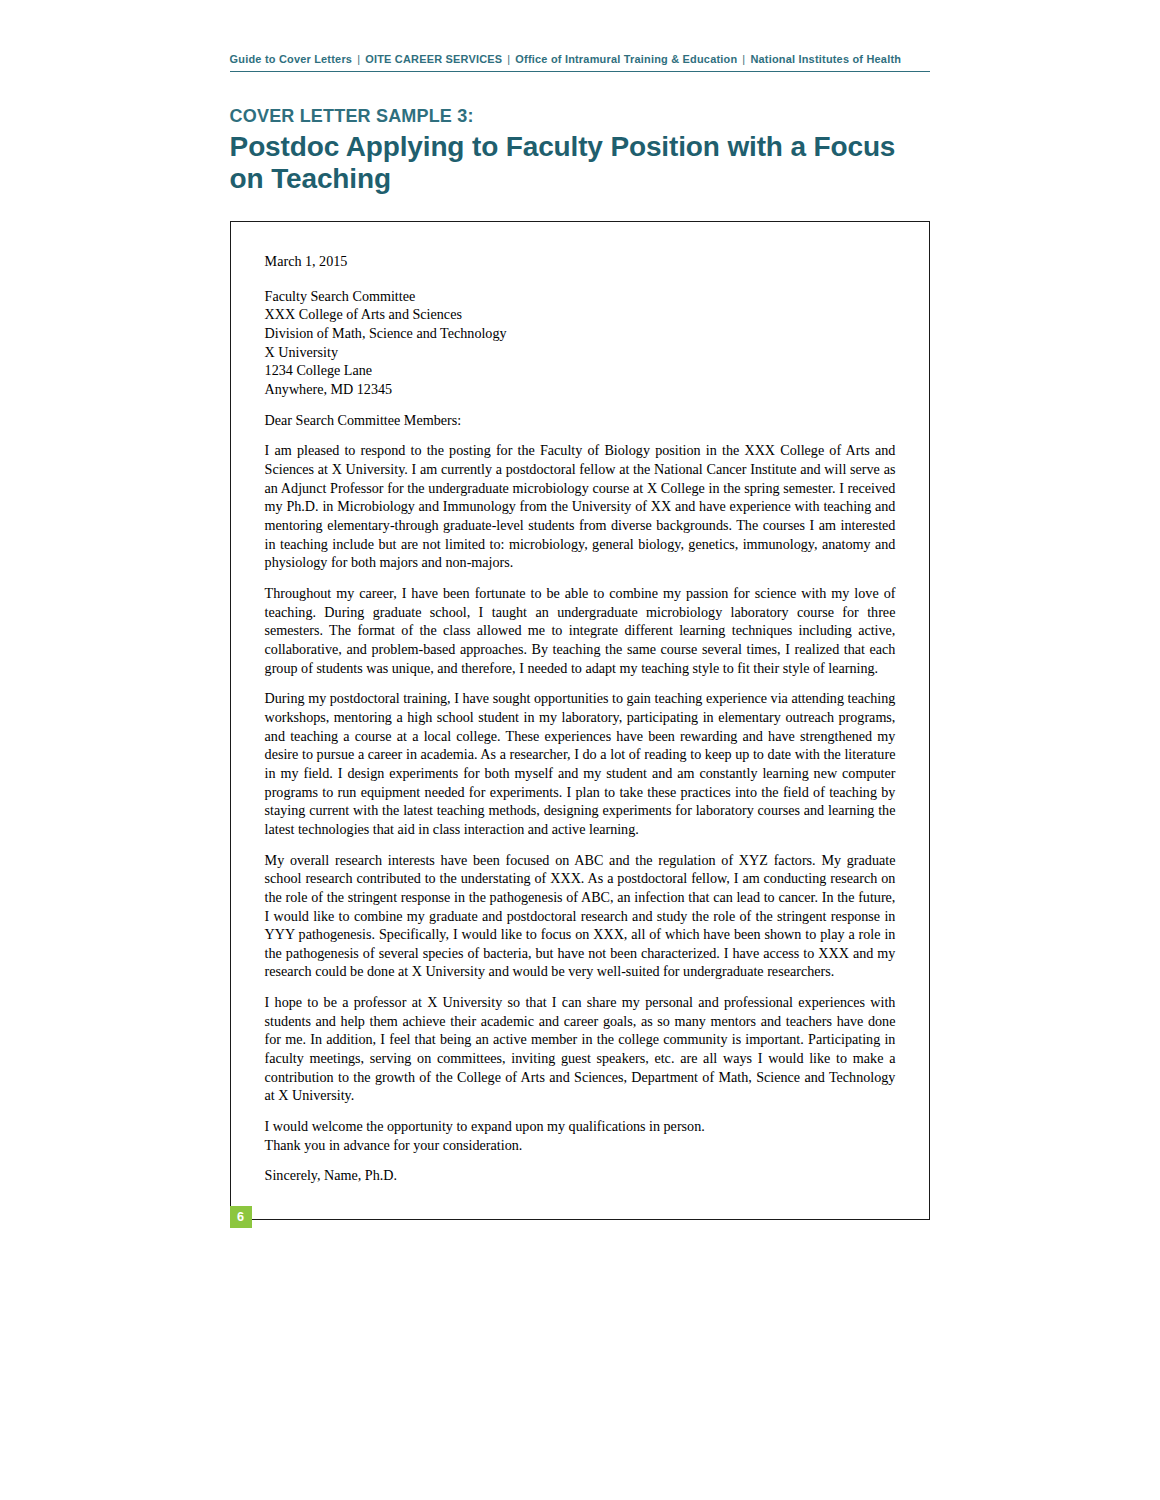Guide to Cover Letters|OITE CAREER SERVICES|Office of Intramural Training & Education|National Institutes of Health
COVER LETTER SAMPLE 3:
Postdoc Applying to Faculty Position with a Focus on Teaching
March 1, 2015
Faculty Search Committee
XXX College of Arts and Sciences
Division of Math, Science and Technology
X University
1234 College Lane
Anywhere, MD 12345
Dear Search Committee Members:
I am pleased to respond to the posting for the Faculty of Biology position in the XXX College of Arts and Sciences at X University. I am currently a postdoctoral fellow at the National Cancer Institute and will serve as an Adjunct Professor for the undergraduate microbiology course at X College in the spring semester. I received my Ph.D. in Microbiology and Immunology from the University of XX and have experience with teaching and mentoring elementary-through graduate-level students from diverse backgrounds. The courses I am interested in teaching include but are not limited to: microbiology, general biology, genetics, immunology, anatomy and physiology for both majors and non-majors.
Throughout my career, I have been fortunate to be able to combine my passion for science with my love of teaching. During graduate school, I taught an undergraduate microbiology laboratory course for three semesters. The format of the class allowed me to integrate different learning techniques including active, collaborative, and problem-based approaches. By teaching the same course several times, I realized that each group of students was unique, and therefore, I needed to adapt my teaching style to fit their style of learning.
During my postdoctoral training, I have sought opportunities to gain teaching experience via attending teaching workshops, mentoring a high school student in my laboratory, participating in elementary outreach programs, and teaching a course at a local college. These experiences have been rewarding and have strengthened my desire to pursue a career in academia. As a researcher, I do a lot of reading to keep up to date with the literature in my field. I design experiments for both myself and my student and am constantly learning new computer programs to run equipment needed for experiments. I plan to take these practices into the field of teaching by staying current with the latest teaching methods, designing experiments for laboratory courses and learning the latest technologies that aid in class interaction and active learning.
My overall research interests have been focused on ABC and the regulation of XYZ factors. My graduate school research contributed to the understating of XXX. As a postdoctoral fellow, I am conducting research on the role of the stringent response in the pathogenesis of ABC, an infection that can lead to cancer. In the future, I would like to combine my graduate and postdoctoral research and study the role of the stringent response in YYY pathogenesis. Specifically, I would like to focus on XXX, all of which have been shown to play a role in the pathogenesis of several species of bacteria, but have not been characterized. I have access to XXX and my research could be done at X University and would be very well-suited for undergraduate researchers.
I hope to be a professor at X University so that I can share my personal and professional experiences with students and help them achieve their academic and career goals, as so many mentors and teachers have done for me. In addition, I feel that being an active member in the college community is important. Participating in faculty meetings, serving on committees, inviting guest speakers, etc. are all ways I would like to make a contribution to the growth of the College of Arts and Sciences, Department of Math, Science and Technology at X University.
I would welcome the opportunity to expand upon my qualifications in person.
Thank you in advance for your consideration.
Sincerely, Name, Ph.D.
6